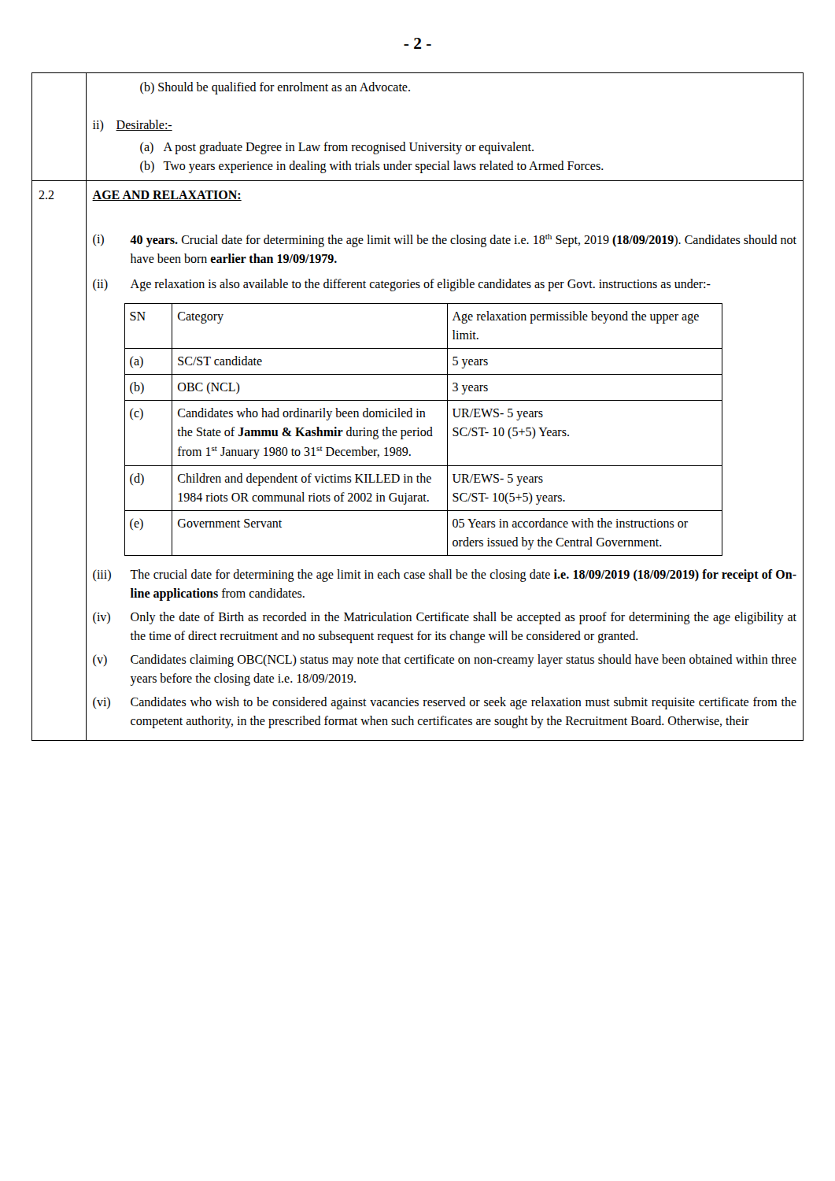- 2 -
| | (b) Should be qualified for enrolment as an Advocate. ii) Desirable:- (a) A post graduate Degree in Law from recognised University or equivalent. (b) Two years experience in dealing with trials under special laws related to Armed Forces. |
| 2.2 | AGE AND RELAXATION: (i) 40 years. Crucial date for determining the age limit will be the closing date i.e. 18 th Sept, 2019 (18/09/2019 ). Candidates should not have been born earlier than 19/09/1979. (ii) Age relaxation is also available to the different categories of eligible candidates as per Govt. instructions as under:- / SN / Category / Age relaxation permissible beyond the upper age limit. / / --- / --- / --- / / (a) / SC/ST candidate / 5 years / / (b) / OBC (NCL) / 3 years / / (c) / Candidates who had ordinarily been domiciled in the State of Jammu & Kashmir during the period from 1 st January 1980 to 31 st December, 1989. / UR/EWS- 5 years SC/ST- 10 (5+5) Years. / / (d) / Children and dependent of victims KILLED in the 1984 riots OR communal riots of 2002 in Gujarat. / UR/EWS- 5 years SC/ST- 10(5+5) years. / / (e) / Government Servant / 05 Years in accordance with the instructions or orders issued by the Central Government. / (iii) The crucial date for determining the age limit in each case shall be the closing date i.e. 18/09/2019 (18/09/2019) for receipt of On-line applications from candidates. (iv) Only the date of Birth as recorded in the Matriculation Certificate shall be accepted as proof for determining the age eligibility at the time of direct recruitment and no subsequent request for its change will be considered or granted. (v) Candidates claiming OBC(NCL) status may note that certificate on non-creamy layer status should have been obtained within three years before the closing date i.e. 18/09/2019. (vi) Candidates who wish to be considered against vacancies reserved or seek age relaxation must submit requisite certificate from the competent authority, in the prescribed format when such certificates are sought by the Recruitment Board. Otherwise, their |